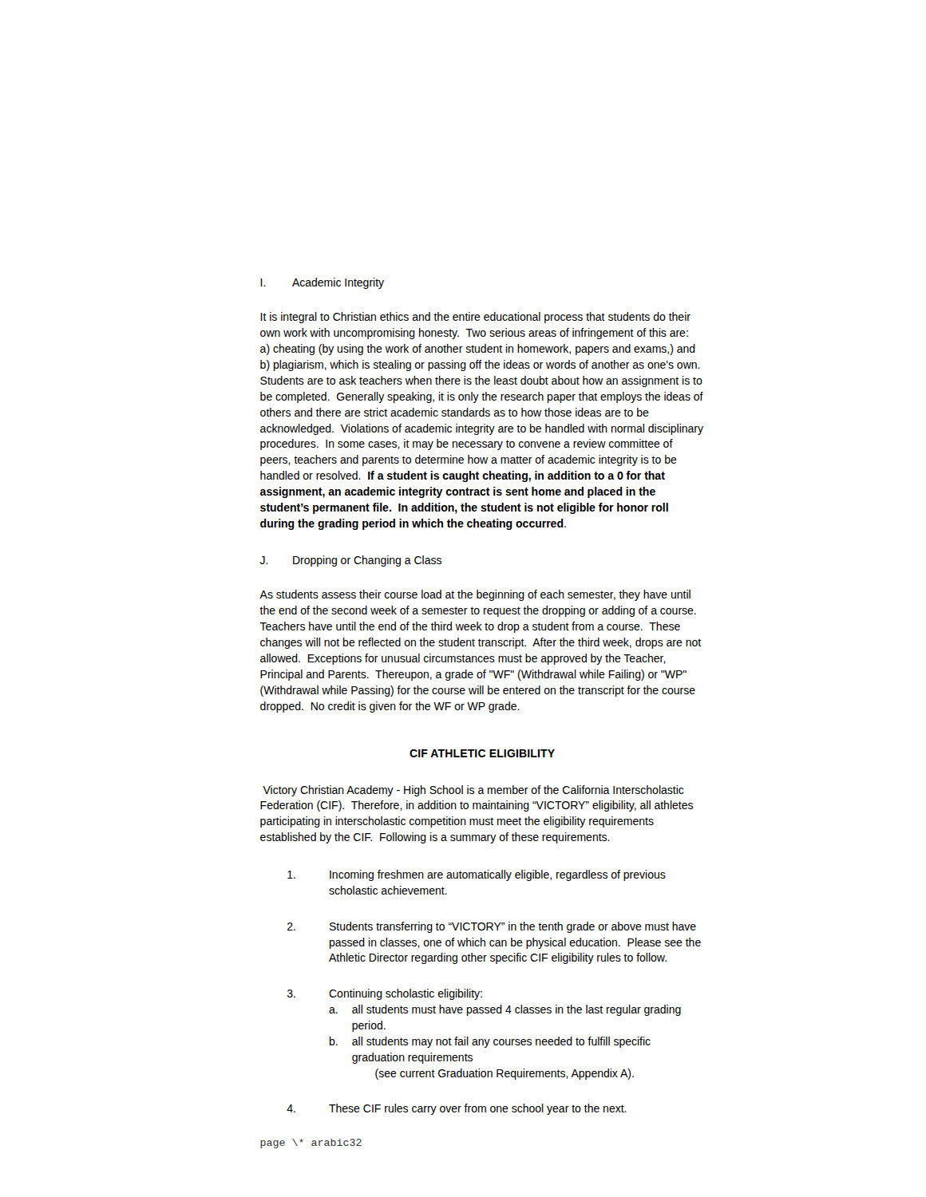I. Academic Integrity
It is integral to Christian ethics and the entire educational process that students do their own work with uncompromising honesty. Two serious areas of infringement of this are: a) cheating (by using the work of another student in homework, papers and exams,) and b) plagiarism, which is stealing or passing off the ideas or words of another as one's own. Students are to ask teachers when there is the least doubt about how an assignment is to be completed. Generally speaking, it is only the research paper that employs the ideas of others and there are strict academic standards as to how those ideas are to be acknowledged. Violations of academic integrity are to be handled with normal disciplinary procedures. In some cases, it may be necessary to convene a review committee of peers, teachers and parents to determine how a matter of academic integrity is to be handled or resolved. If a student is caught cheating, in addition to a 0 for that assignment, an academic integrity contract is sent home and placed in the student’s permanent file. In addition, the student is not eligible for honor roll during the grading period in which the cheating occurred.
J. Dropping or Changing a Class
As students assess their course load at the beginning of each semester, they have until the end of the second week of a semester to request the dropping or adding of a course. Teachers have until the end of the third week to drop a student from a course. These changes will not be reflected on the student transcript. After the third week, drops are not allowed. Exceptions for unusual circumstances must be approved by the Teacher, Principal and Parents. Thereupon, a grade of "WF" (Withdrawal while Failing) or "WP" (Withdrawal while Passing) for the course will be entered on the transcript for the course dropped. No credit is given for the WF or WP grade.
CIF ATHLETIC ELIGIBILITY
Victory Christian Academy - High School is a member of the California Interscholastic Federation (CIF). Therefore, in addition to maintaining “VICTORY” eligibility, all athletes participating in interscholastic competition must meet the eligibility requirements established by the CIF. Following is a summary of these requirements.
1. Incoming freshmen are automatically eligible, regardless of previous scholastic achievement.
2. Students transferring to “VICTORY” in the tenth grade or above must have passed in classes, one of which can be physical education. Please see the Athletic Director regarding other specific CIF eligibility rules to follow.
3. Continuing scholastic eligibility:
a. all students must have passed 4 classes in the last regular grading period.
b. all students may not fail any courses needed to fulfill specific graduation requirements (see current Graduation Requirements, Appendix A).
4. These CIF rules carry over from one school year to the next.
page \* arabic32